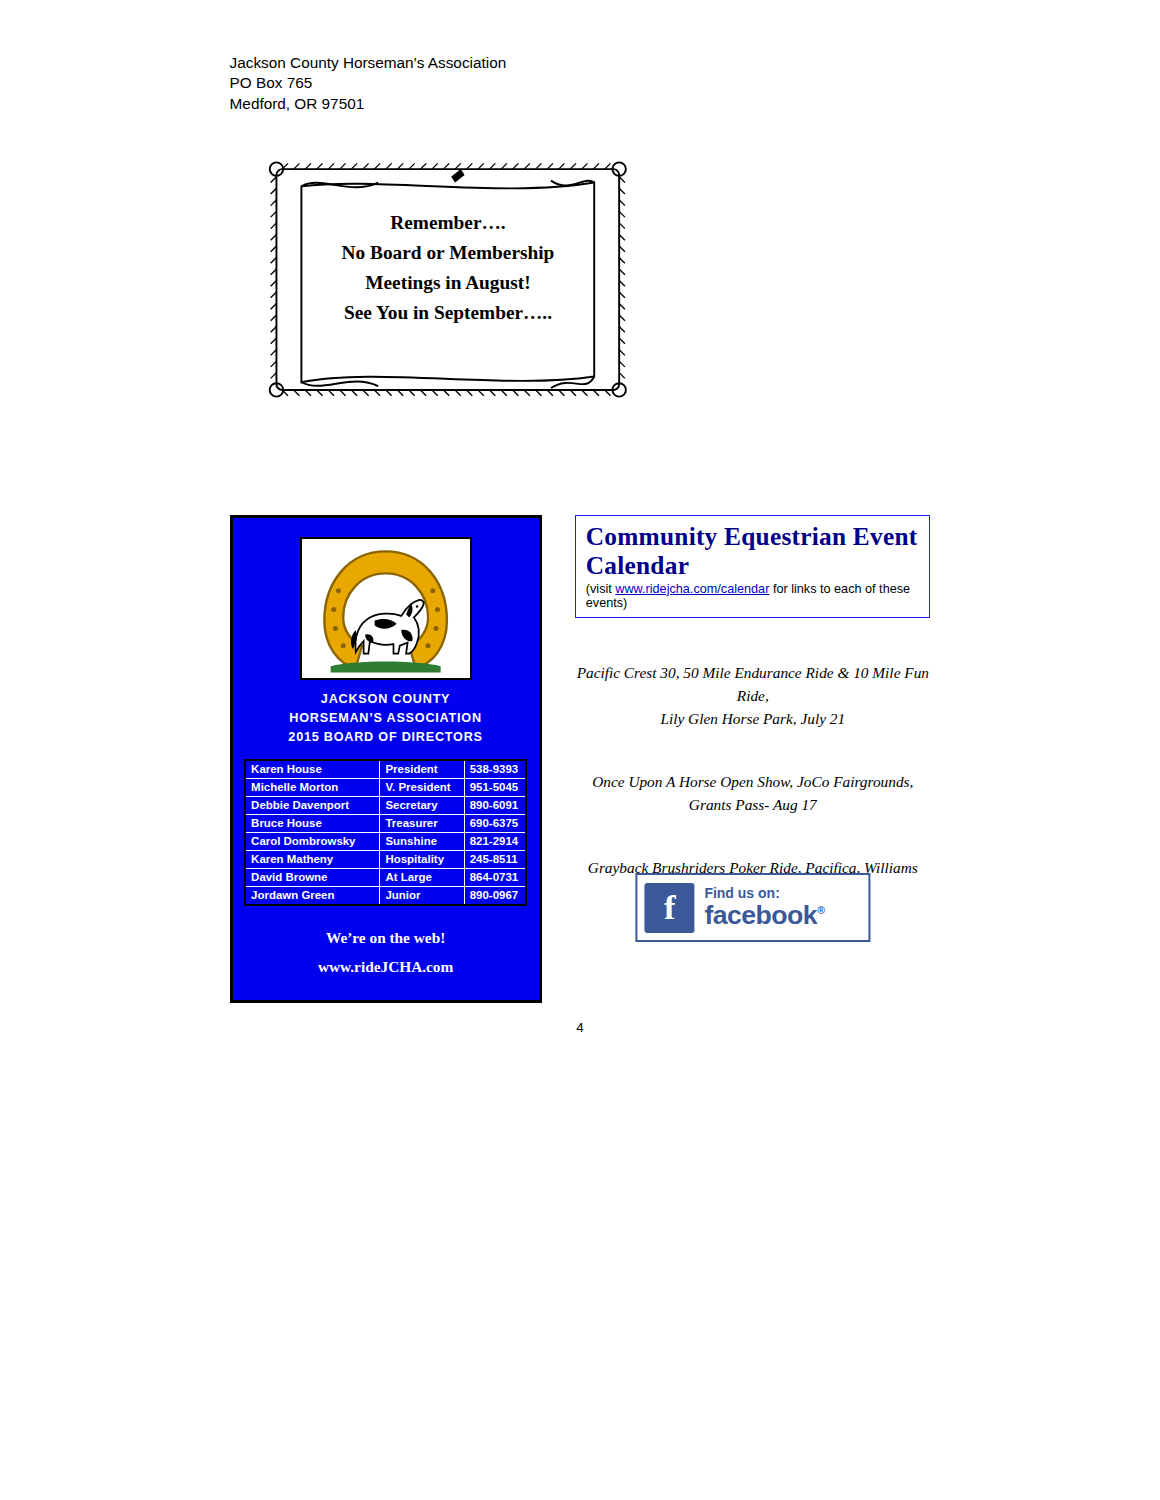Jackson County Horseman’s Association
PO Box 765
Medford, OR 97501
Remember….
No Board or Membership
Meetings in August!
See You in September…..
JACKSON COUNTY
HORSEMAN’S ASSOCIATION
2015 BOARD OF DIRECTORS
| Karen House | President | 538-9393 |
| Michelle Morton | V. President | 951-5045 |
| Debbie Davenport | Secretary | 890-6091 |
| Bruce House | Treasurer | 690-6375 |
| Carol Dombrowsky | Sunshine | 821-2914 |
| Karen Matheny | Hospitality | 245-8511 |
| David Browne | At Large | 864-0731 |
| Jordawn Green | Junior | 890-0967 |
We’re on the web!
www.rideJCHA.com
Community Equestrian Event Calendar
(visit www.ridejcha.com/calendar for links to each of these events)
Pacific Crest 30, 50 Mile Endurance Ride & 10 Mile Fun Ride,
Lily Glen Horse Park, July 21
Once Upon A Horse Open Show, JoCo Fairgrounds,
Grants Pass- Aug 17
Grayback Brushriders Poker Ride, Pacifica, Williams Sept 9
f
Find us on:
facebook®
4